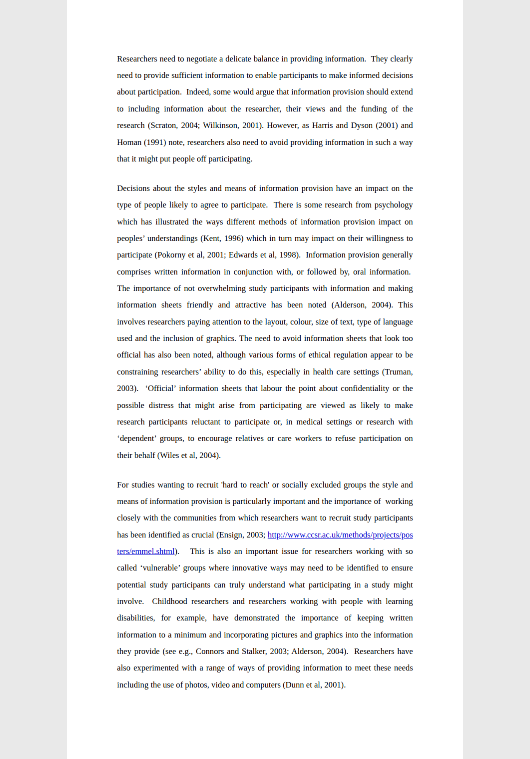Researchers need to negotiate a delicate balance in providing information. They clearly need to provide sufficient information to enable participants to make informed decisions about participation. Indeed, some would argue that information provision should extend to including information about the researcher, their views and the funding of the research (Scraton, 2004; Wilkinson, 2001). However, as Harris and Dyson (2001) and Homan (1991) note, researchers also need to avoid providing information in such a way that it might put people off participating.
Decisions about the styles and means of information provision have an impact on the type of people likely to agree to participate. There is some research from psychology which has illustrated the ways different methods of information provision impact on peoples’ understandings (Kent, 1996) which in turn may impact on their willingness to participate (Pokorny et al, 2001; Edwards et al, 1998). Information provision generally comprises written information in conjunction with, or followed by, oral information. The importance of not overwhelming study participants with information and making information sheets friendly and attractive has been noted (Alderson, 2004). This involves researchers paying attention to the layout, colour, size of text, type of language used and the inclusion of graphics. The need to avoid information sheets that look too official has also been noted, although various forms of ethical regulation appear to be constraining researchers’ ability to do this, especially in health care settings (Truman, 2003). ‘Official’ information sheets that labour the point about confidentiality or the possible distress that might arise from participating are viewed as likely to make research participants reluctant to participate or, in medical settings or research with ‘dependent’ groups, to encourage relatives or care workers to refuse participation on their behalf (Wiles et al, 2004).
For studies wanting to recruit 'hard to reach' or socially excluded groups the style and means of information provision is particularly important and the importance of working closely with the communities from which researchers want to recruit study participants has been identified as crucial (Ensign, 2003; http://www.ccsr.ac.uk/methods/projects/posters/emmel.shtml). This is also an important issue for researchers working with so called ‘vulnerable’ groups where innovative ways may need to be identified to ensure potential study participants can truly understand what participating in a study might involve. Childhood researchers and researchers working with people with learning disabilities, for example, have demonstrated the importance of keeping written information to a minimum and incorporating pictures and graphics into the information they provide (see e.g., Connors and Stalker, 2003; Alderson, 2004). Researchers have also experimented with a range of ways of providing information to meet these needs including the use of photos, video and computers (Dunn et al, 2001).